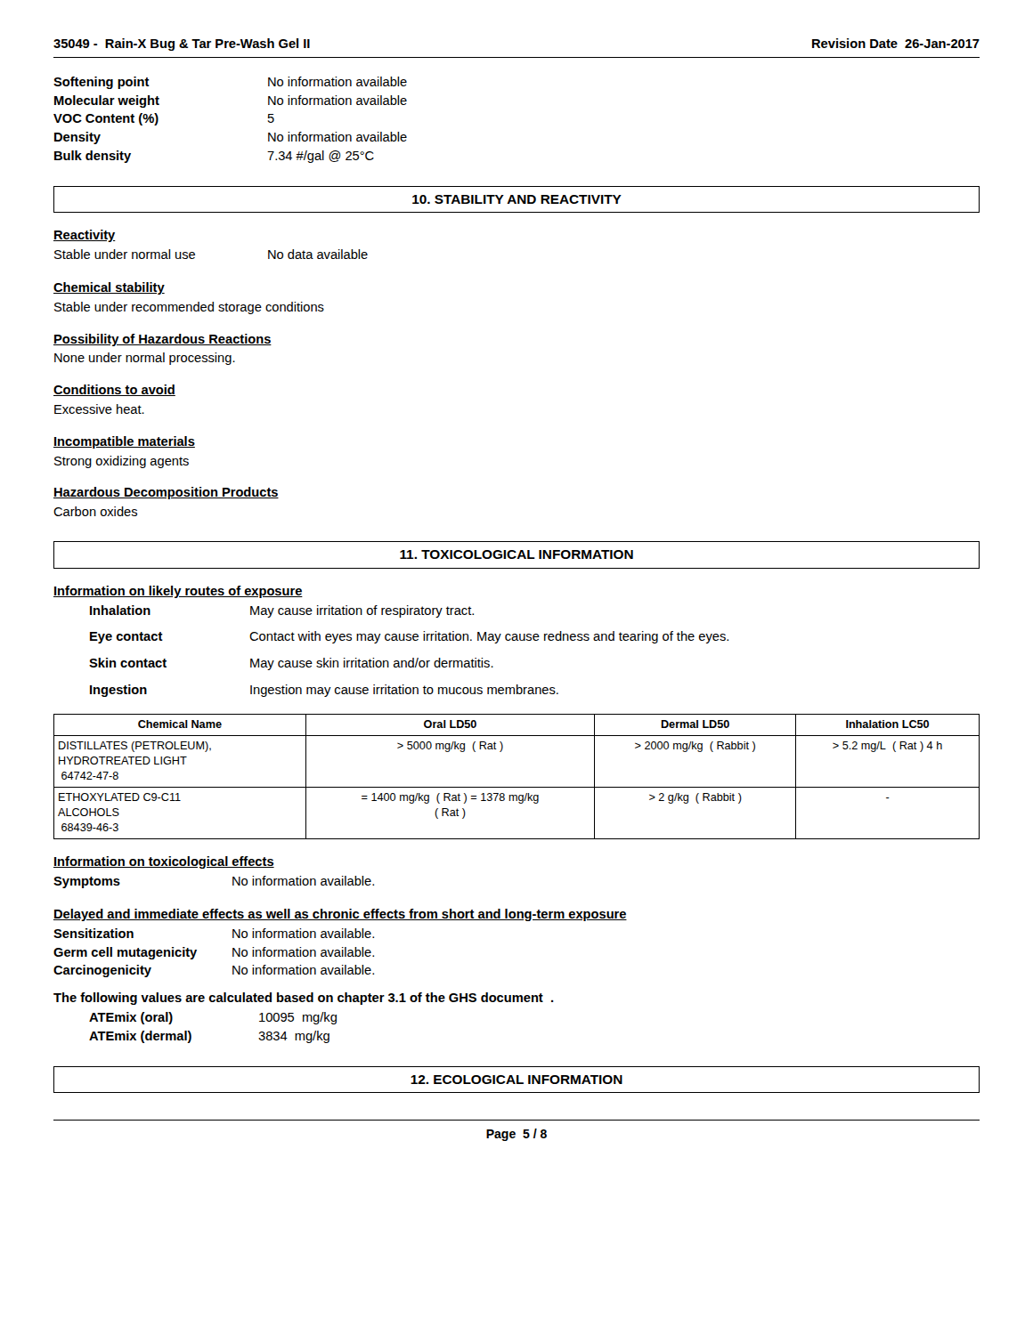35049 - Rain-X Bug & Tar Pre-Wash Gel II
Revision Date 26-Jan-2017
| Softening point | No information available |
| Molecular weight | No information available |
| VOC Content (%) | 5 |
| Density | No information available |
| Bulk density | 7.34 #/gal @ 25°C |
10. STABILITY AND REACTIVITY
Reactivity
| Stable under normal use | No data available |
Chemical stability
Stable under recommended storage conditions
Possibility of Hazardous Reactions
None under normal processing.
Conditions to avoid
Excessive heat.
Incompatible materials
Strong oxidizing agents
Hazardous Decomposition Products
Carbon oxides
11. TOXICOLOGICAL INFORMATION
Information on likely routes of exposure
| Inhalation | May cause irritation of respiratory tract. |
| Eye contact | Contact with eyes may cause irritation. May cause redness and tearing of the eyes. |
| Skin contact | May cause skin irritation and/or dermatitis. |
| Ingestion | Ingestion may cause irritation to mucous membranes. |
| Chemical Name | Oral LD50 | Dermal LD50 | Inhalation LC50 |
| --- | --- | --- | --- |
| DISTILLATES (PETROLEUM), HYDROTREATED LIGHT 64742-47-8 | > 5000 mg/kg ( Rat ) | > 2000 mg/kg ( Rabbit ) | > 5.2 mg/L ( Rat ) 4 h |
| ETHOXYLATED C9-C11 ALCOHOLS 68439-46-3 | = 1400 mg/kg ( Rat ) = 1378 mg/kg ( Rat ) | > 2 g/kg ( Rabbit ) | - |
Information on toxicological effects
| Symptoms | No information available. |
Delayed and immediate effects as well as chronic effects from short and long-term exposure
| Sensitization | No information available. |
| Germ cell mutagenicity | No information available. |
| Carcinogenicity | No information available. |
The following values are calculated based on chapter 3.1 of the GHS document .
| ATEmix (oral) | 10095 mg/kg |
| ATEmix (dermal) | 3834 mg/kg |
12. ECOLOGICAL INFORMATION
Page 5 / 8